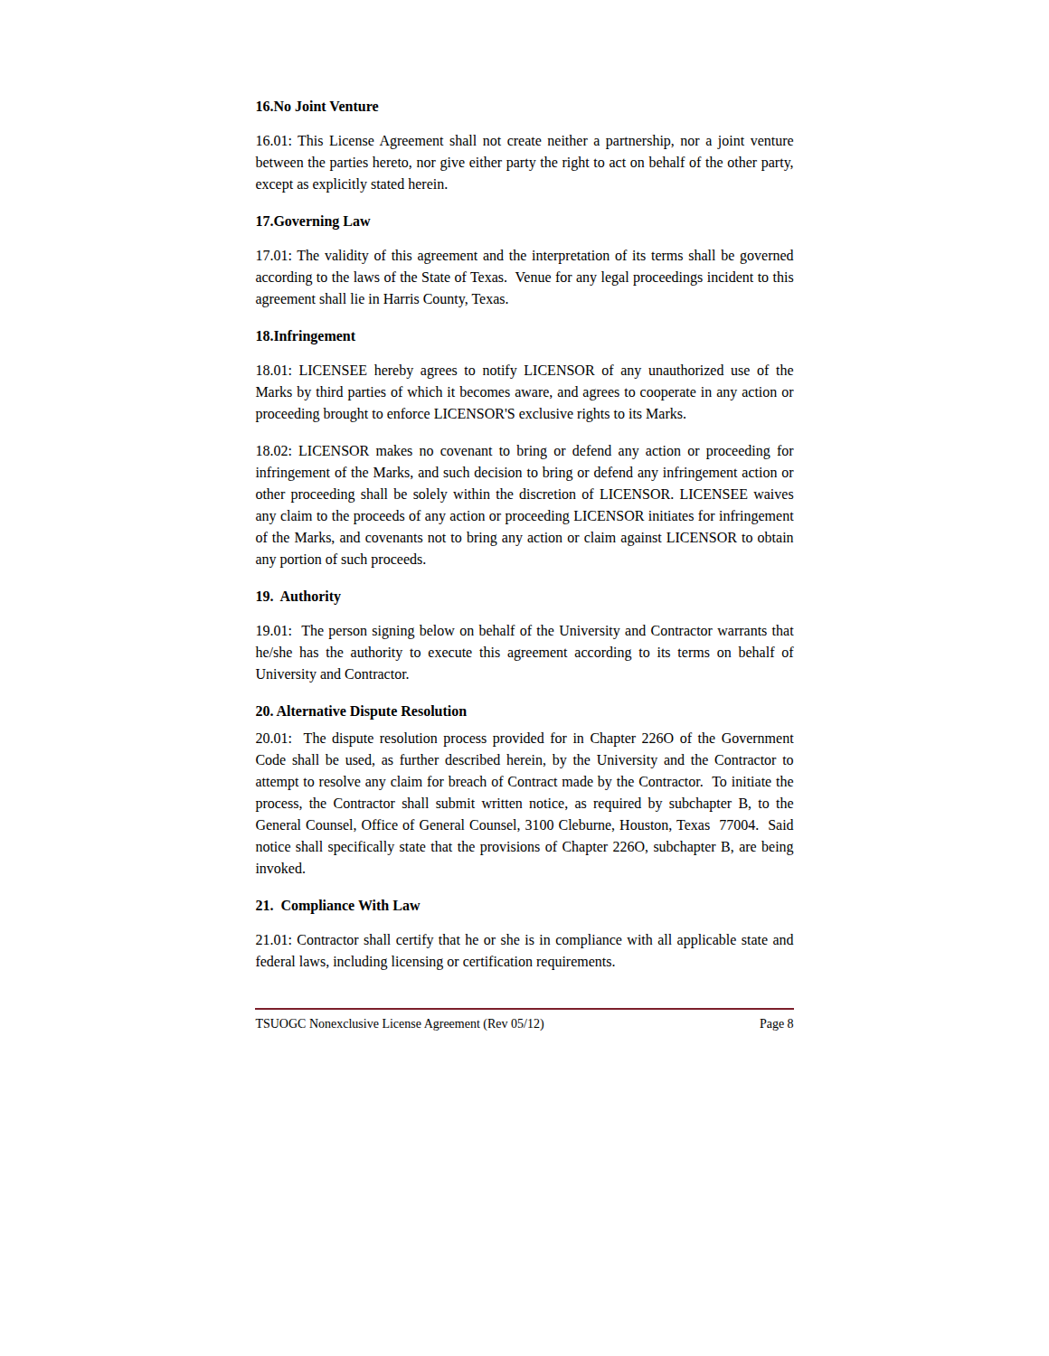16.No Joint Venture
16.01: This License Agreement shall not create neither a partnership, nor a joint venture between the parties hereto, nor give either party the right to act on behalf of the other party, except as explicitly stated herein.
17.Governing Law
17.01: The validity of this agreement and the interpretation of its terms shall be governed according to the laws of the State of Texas. Venue for any legal proceedings incident to this agreement shall lie in Harris County, Texas.
18.Infringement
18.01: LICENSEE hereby agrees to notify LICENSOR of any unauthorized use of the Marks by third parties of which it becomes aware, and agrees to cooperate in any action or proceeding brought to enforce LICENSOR'S exclusive rights to its Marks.
18.02: LICENSOR makes no covenant to bring or defend any action or proceeding for infringement of the Marks, and such decision to bring or defend any infringement action or other proceeding shall be solely within the discretion of LICENSOR. LICENSEE waives any claim to the proceeds of any action or proceeding LICENSOR initiates for infringement of the Marks, and covenants not to bring any action or claim against LICENSOR to obtain any portion of such proceeds.
19. Authority
19.01: The person signing below on behalf of the University and Contractor warrants that he/she has the authority to execute this agreement according to its terms on behalf of University and Contractor.
20. Alternative Dispute Resolution
20.01: The dispute resolution process provided for in Chapter 226O of the Government Code shall be used, as further described herein, by the University and the Contractor to attempt to resolve any claim for breach of Contract made by the Contractor. To initiate the process, the Contractor shall submit written notice, as required by subchapter B, to the General Counsel, Office of General Counsel, 3100 Cleburne, Houston, Texas 77004. Said notice shall specifically state that the provisions of Chapter 226O, subchapter B, are being invoked.
21. Compliance With Law
21.01: Contractor shall certify that he or she is in compliance with all applicable state and federal laws, including licensing or certification requirements.
TSUOGC Nonexclusive License Agreement (Rev 05/12) Page 8